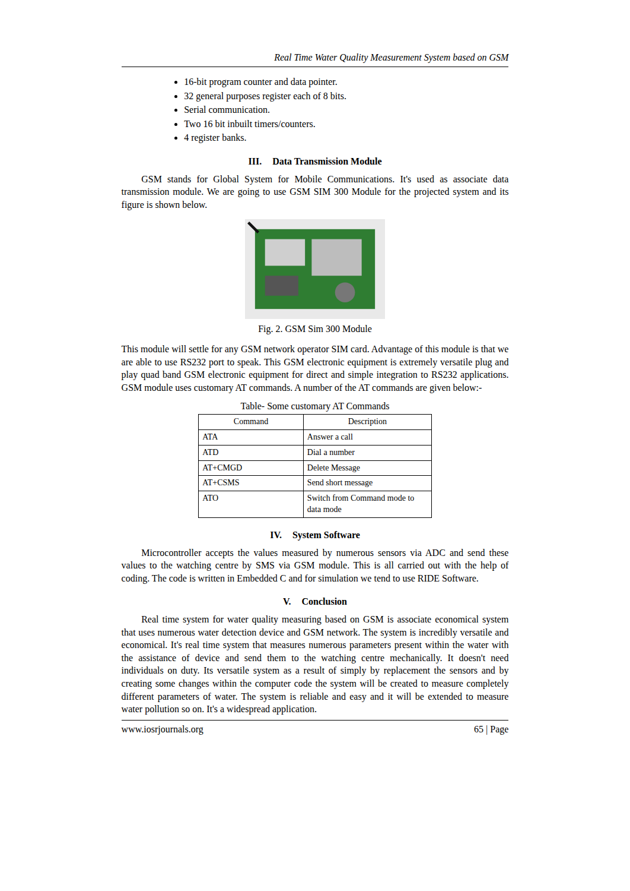Real Time Water Quality Measurement System based on GSM
16-bit program counter and data pointer.
32 general purposes register each of 8 bits.
Serial communication.
Two 16 bit inbuilt timers/counters.
4 register banks.
III. Data Transmission Module
GSM stands for Global System for Mobile Communications. It's used as associate data transmission module. We are going to use GSM SIM 300 Module for the projected system and its figure is shown below.
Fig. 2. GSM Sim 300 Module
This module will settle for any GSM network operator SIM card. Advantage of this module is that we are able to use RS232 port to speak. This GSM electronic equipment is extremely versatile plug and play quad band GSM electronic equipment for direct and simple integration to RS232 applications. GSM module uses customary AT commands. A number of the AT commands are given below:-
Table- Some customary AT Commands
| Command | Description |
| --- | --- |
| ATA | Answer a call |
| ATD | Dial a number |
| AT+CMGD | Delete Message |
| AT+CSMS | Send short message |
| ATO | Switch from Command mode to data mode |
IV. System Software
Microcontroller accepts the values measured by numerous sensors via ADC and send these values to the watching centre by SMS via GSM module. This is all carried out with the help of coding. The code is written in Embedded C and for simulation we tend to use RIDE Software.
V. Conclusion
Real time system for water quality measuring based on GSM is associate economical system that uses numerous water detection device and GSM network. The system is incredibly versatile and economical. It's real time system that measures numerous parameters present within the water with the assistance of device and send them to the watching centre mechanically. It doesn't need individuals on duty. Its versatile system as a result of simply by replacement the sensors and by creating some changes within the computer code the system will be created to measure completely different parameters of water. The system is reliable and easy and it will be extended to measure water pollution so on. It's a widespread application.
www.iosrjournals.org
65 | Page